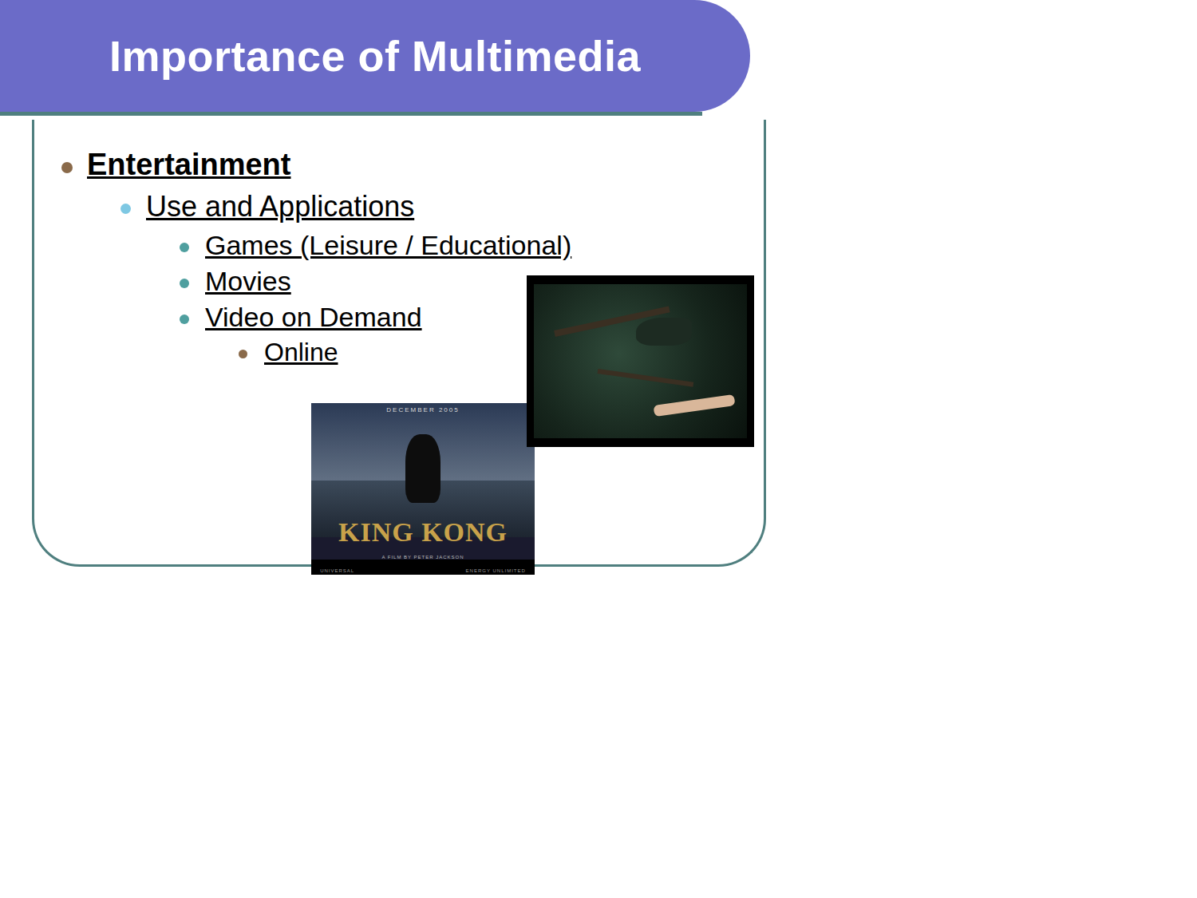Importance of Multimedia
Entertainment
Use and Applications
Games (Leisure / Educational)
Movies
Video on Demand
Online
DECEMBER 2005
KING KONG
A FILM BY PETER JACKSON
UNIVERSAL
ENERGY UNLIMITED